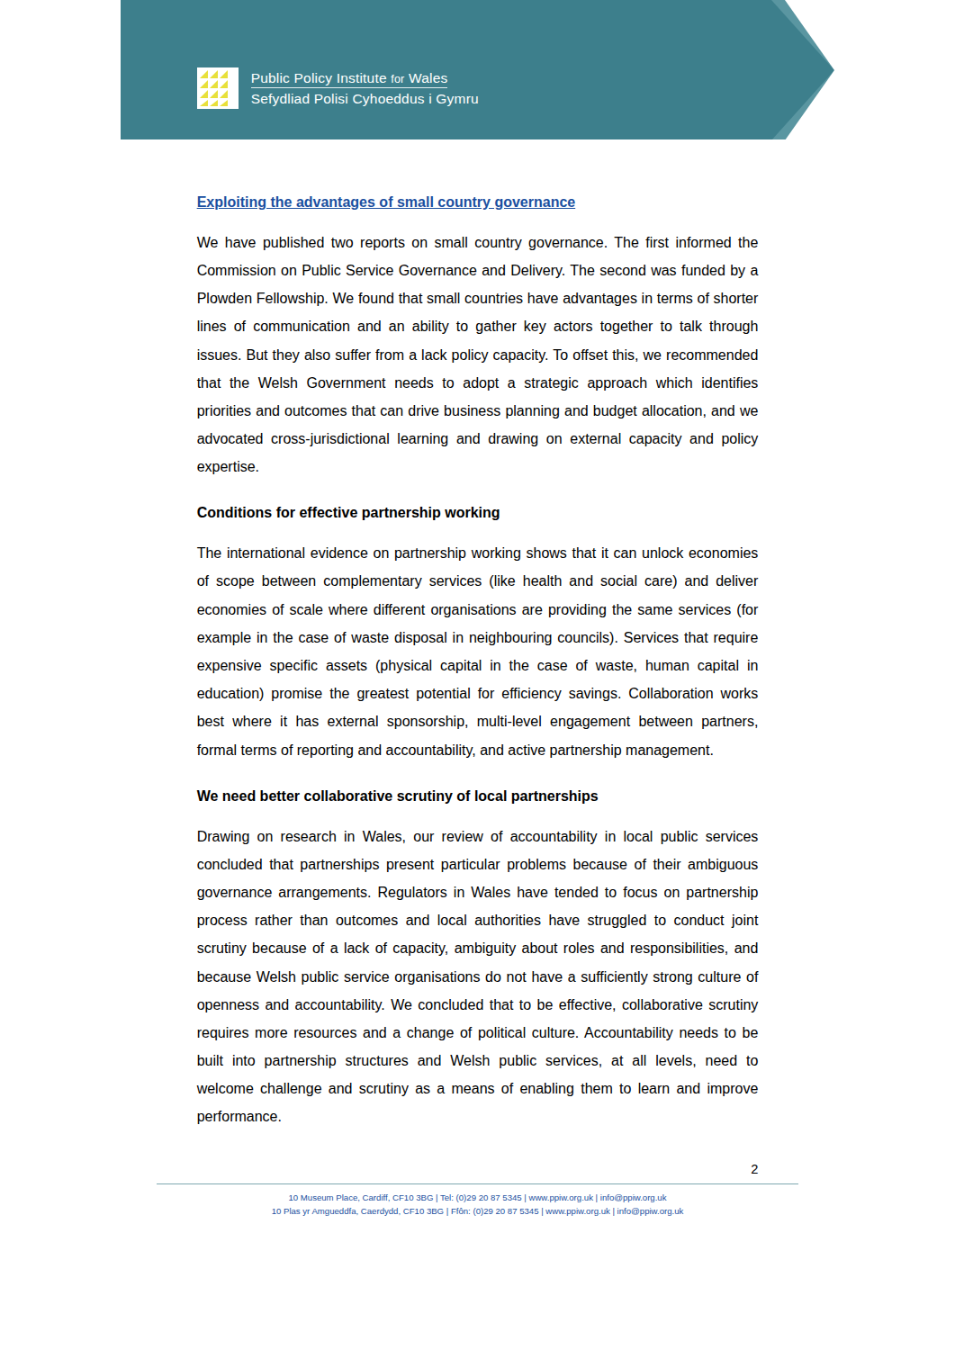Public Policy Institute for Wales
Sefydliad Polisi Cyhoeddus i Gymru
Exploiting the advantages of small country governance
We have published two reports on small country governance. The first informed the Commission on Public Service Governance and Delivery. The second was funded by a Plowden Fellowship. We found that small countries have advantages in terms of shorter lines of communication and an ability to gather key actors together to talk through issues. But they also suffer from a lack policy capacity. To offset this, we recommended that the Welsh Government needs to adopt a strategic approach which identifies priorities and outcomes that can drive business planning and budget allocation, and we advocated cross-jurisdictional learning and drawing on external capacity and policy expertise.
Conditions for effective partnership working
The international evidence on partnership working shows that it can unlock economies of scope between complementary services (like health and social care) and deliver economies of scale where different organisations are providing the same services (for example in the case of waste disposal in neighbouring councils). Services that require expensive specific assets (physical capital in the case of waste, human capital in education) promise the greatest potential for efficiency savings. Collaboration works best where it has external sponsorship, multi-level engagement between partners, formal terms of reporting and accountability, and active partnership management.
We need better collaborative scrutiny of local partnerships
Drawing on research in Wales, our review of accountability in local public services concluded that partnerships present particular problems because of their ambiguous governance arrangements. Regulators in Wales have tended to focus on partnership process rather than outcomes and local authorities have struggled to conduct joint scrutiny because of a lack of capacity, ambiguity about roles and responsibilities, and because Welsh public service organisations do not have a sufficiently strong culture of openness and accountability. We concluded that to be effective, collaborative scrutiny requires more resources and a change of political culture. Accountability needs to be built into partnership structures and Welsh public services, at all levels, need to welcome challenge and scrutiny as a means of enabling them to learn and improve performance.
2
10 Museum Place, Cardiff, CF10 3BG | Tel: (0)29 20 87 5345 | www.ppiw.org.uk | info@ppiw.org.uk
10 Plas yr Amgueddfa, Caerdydd, CF10 3BG | Ffôn: (0)29 20 87 5345 | www.ppiw.org.uk | info@ppiw.org.uk